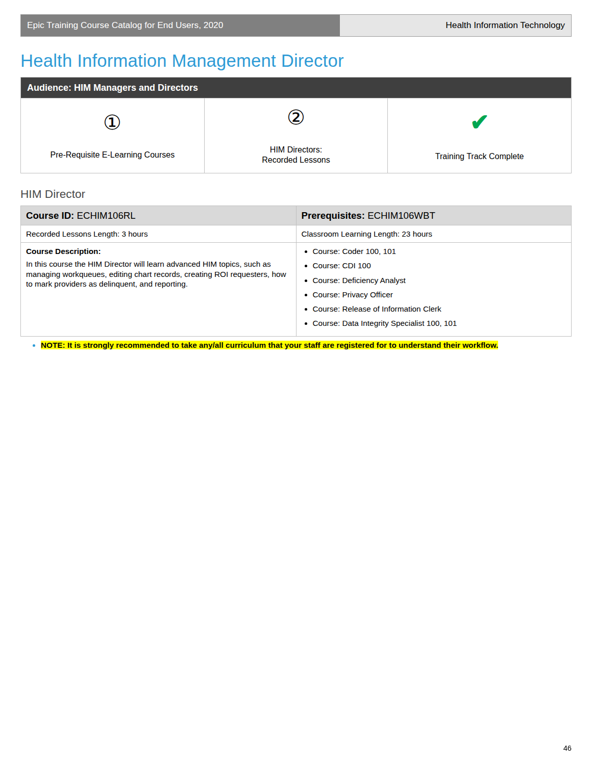Epic Training Course Catalog for End Users, 2020
Health Information Technology
Health Information Management Director
| Audience: HIM Managers and Directors |
| --- |
| ① Pre-Requisite E-Learning Courses | ② HIM Directors: Recorded Lessons | ✔ Training Track Complete |
HIM Director
| Course ID: ECHIM106RL | Prerequisites: ECHIM106WBT |
| Recorded Lessons Length: 3 hours | Classroom Learning Length: 23 hours |
| Course Description: In this course the HIM Director will learn advanced HIM topics, such as managing workqueues, editing chart records, creating ROI requesters, how to mark providers as delinquent, and reporting. | Course: Coder 100, 101 Course: CDI 100 Course: Deficiency Analyst Course: Privacy Officer Course: Release of Information Clerk Course: Data Integrity Specialist 100, 101 |
NOTE: It is strongly recommended to take any/all curriculum that your staff are registered for to understand their workflow.
46